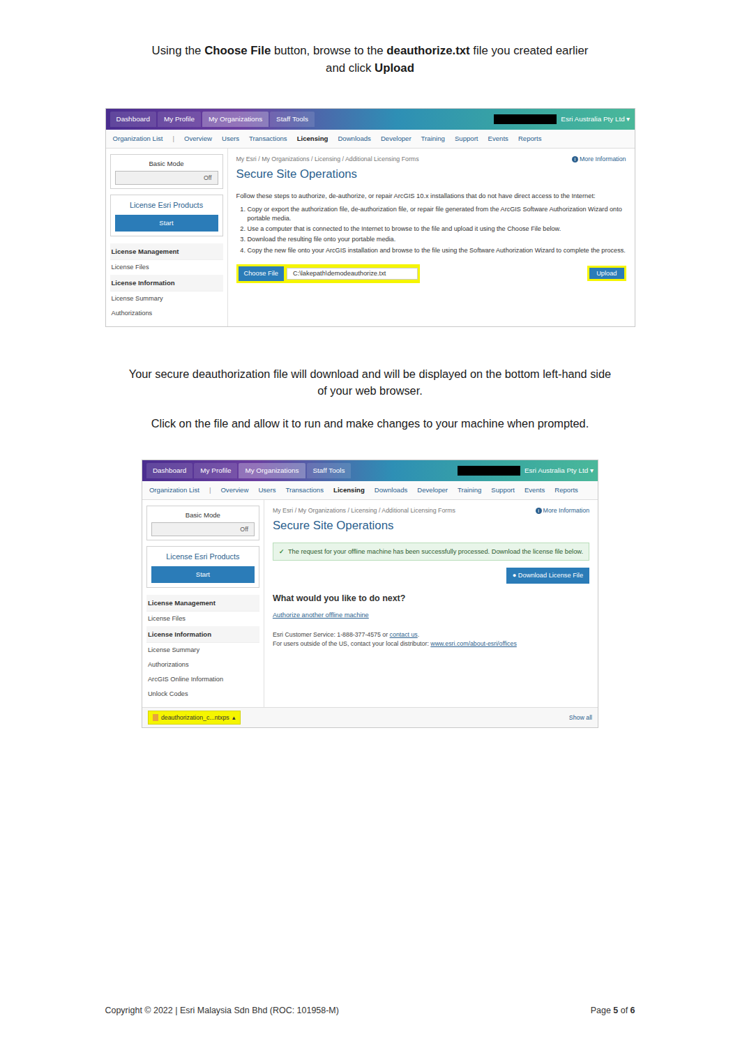Using the Choose File button, browse to the deauthorize.txt file you created earlier and click Upload
Dashboard My Profile My Organizations Staff Tools Esri Australia Pty Ltd ▾
Organization List| Overview Users Transactions Licensing Downloads Developer Training Support Events Reports
Basic Mode
Off
License Esri Products
Start
License Management
License Files
License Information
License Summary
Authorizations
i More Information
My Esri / My Organizations / Licensing / Additional Licensing Forms
Secure Site Operations
Follow these steps to authorize, de-authorize, or repair ArcGIS 10.x installations that do not have direct access to the Internet:
Copy or export the authorization file, de-authorization file, or repair file generated from the ArcGIS Software Authorization Wizard onto portable media.
Use a computer that is connected to the Internet to browse to the file and upload it using the Choose File below.
Download the resulting file onto your portable media.
Copy the new file onto your ArcGIS installation and browse to the file using the Software Authorization Wizard to complete the process.
Choose File C:\lakepath\demodeauthorize.txt Upload
Your secure deauthorization file will download and will be displayed on the bottom left-hand side of your web browser.
Click on the file and allow it to run and make changes to your machine when prompted.
Dashboard My Profile My Organizations Staff Tools Esri Australia Pty Ltd ▾
Organization List| Overview Users Transactions Licensing Downloads Developer Training Support Events Reports
Basic Mode
Off
License Esri Products
Start
License Management
License Files
License Information
License Summary
Authorizations
ArcGIS Online Information
Unlock Codes
i More Information
My Esri / My Organizations / Licensing / Additional Licensing Forms
Secure Site Operations
✓ The request for your offline machine has been successfully processed. Download the license file below.
● Download License File
What would you like to do next?
Authorize another offline machine
Esri Customer Service: 1-888-377-4575 or contact us.
For users outside of the US, contact your local distributor: www.esri.com/about-esri/offices
deauthorization_c...ntxps ▴ Show all
Copyright © 2022 | Esri Malaysia Sdn Bhd (ROC: 101958-M) Page 5 of 6